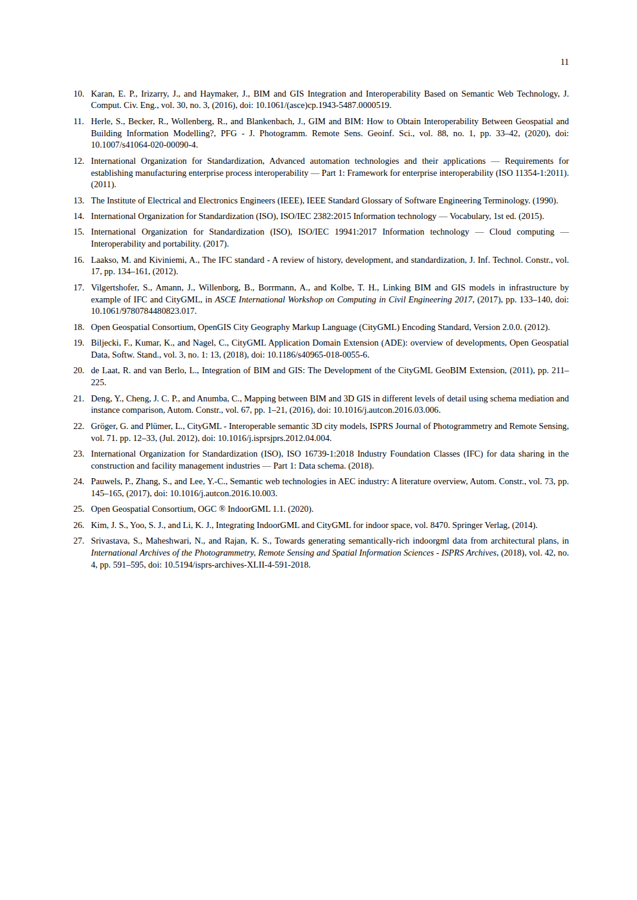11
Karan, E. P., Irizarry, J., and Haymaker, J., BIM and GIS Integration and Interoperability Based on Semantic Web Technology, J. Comput. Civ. Eng., vol. 30, no. 3, (2016), doi: 10.1061/(asce)cp.1943-5487.0000519.
Herle, S., Becker, R., Wollenberg, R., and Blankenbach, J., GIM and BIM: How to Obtain Interoperability Between Geospatial and Building Information Modelling?, PFG - J. Photogramm. Remote Sens. Geoinf. Sci., vol. 88, no. 1, pp. 33–42, (2020), doi: 10.1007/s41064-020-00090-4.
International Organization for Standardization, Advanced automation technologies and their applications — Requirements for establishing manufacturing enterprise process interoperability — Part 1: Framework for enterprise interoperability (ISO 11354-1:2011). (2011).
The Institute of Electrical and Electronics Engineers (IEEE), IEEE Standard Glossary of Software Engineering Terminology. (1990).
International Organization for Standardization (ISO), ISO/IEC 2382:2015 Information technology — Vocabulary, 1st ed. (2015).
International Organization for Standardization (ISO), ISO/IEC 19941:2017 Information technology — Cloud computing — Interoperability and portability. (2017).
Laakso, M. and Kiviniemi, A., The IFC standard - A review of history, development, and standardization, J. Inf. Technol. Constr., vol. 17, pp. 134–161, (2012).
Vilgertshofer, S., Amann, J., Willenborg, B., Borrmann, A., and Kolbe, T. H., Linking BIM and GIS models in infrastructure by example of IFC and CityGML, in ASCE International Workshop on Computing in Civil Engineering 2017, (2017), pp. 133–140, doi: 10.1061/9780784480823.017.
Open Geospatial Consortium, OpenGIS City Geography Markup Language (CityGML) Encoding Standard, Version 2.0.0. (2012).
Biljecki, F., Kumar, K., and Nagel, C., CityGML Application Domain Extension (ADE): overview of developments, Open Geospatial Data, Softw. Stand., vol. 3, no. 1: 13, (2018), doi: 10.1186/s40965-018-0055-6.
de Laat, R. and van Berlo, L., Integration of BIM and GIS: The Development of the CityGML GeoBIM Extension, (2011), pp. 211–225.
Deng, Y., Cheng, J. C. P., and Anumba, C., Mapping between BIM and 3D GIS in different levels of detail using schema mediation and instance comparison, Autom. Constr., vol. 67, pp. 1–21, (2016), doi: 10.1016/j.autcon.2016.03.006.
Gröger, G. and Plümer, L., CityGML - Interoperable semantic 3D city models, ISPRS Journal of Photogrammetry and Remote Sensing, vol. 71. pp. 12–33, (Jul. 2012), doi: 10.1016/j.isprsjprs.2012.04.004.
International Organization for Standardization (ISO), ISO 16739-1:2018 Industry Foundation Classes (IFC) for data sharing in the construction and facility management industries — Part 1: Data schema. (2018).
Pauwels, P., Zhang, S., and Lee, Y.-C., Semantic web technologies in AEC industry: A literature overview, Autom. Constr., vol. 73, pp. 145–165, (2017), doi: 10.1016/j.autcon.2016.10.003.
Open Geospatial Consortium, OGC ® IndoorGML 1.1. (2020).
Kim, J. S., Yoo, S. J., and Li, K. J., Integrating IndoorGML and CityGML for indoor space, vol. 8470. Springer Verlag, (2014).
Srivastava, S., Maheshwari, N., and Rajan, K. S., Towards generating semantically-rich indoorgml data from architectural plans, in International Archives of the Photogrammetry, Remote Sensing and Spatial Information Sciences - ISPRS Archives, (2018), vol. 42, no. 4, pp. 591–595, doi: 10.5194/isprs-archives-XLII-4-591-2018.